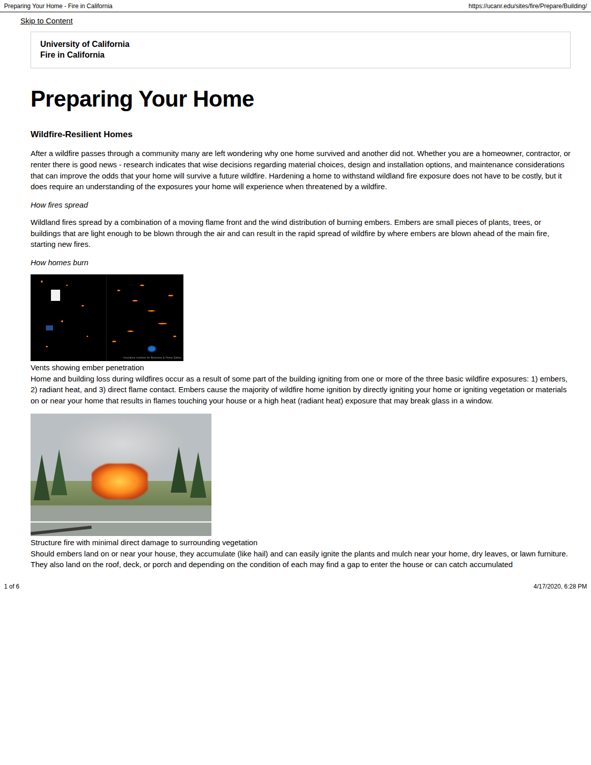Preparing Your Home - Fire in California
https://ucanr.edu/sites/fire/Prepare/Building/
Skip to Content
University of California
Fire in California
Preparing Your Home
Wildfire-Resilient Homes
After a wildfire passes through a community many are left wondering why one home survived and another did not. Whether you are a homeowner, contractor, or renter there is good news - research indicates that wise decisions regarding material choices, design and installation options, and maintenance considerations that can improve the odds that your home will survive a future wildfire. Hardening a home to withstand wildland fire exposure does not have to be costly, but it does require an understanding of the exposures your home will experience when threatened by a wildfire.
How fires spread
Wildland fires spread by a combination of a moving flame front and the wind distribution of burning embers. Embers are small pieces of plants, trees, or buildings that are light enough to be blown through the air and can result in the rapid spread of wildfire by where embers are blown ahead of the main fire, starting new fires.
How homes burn
Insurance Institute for Business & Home Safety
Vents showing ember penetration
Home and building loss during wildfires occur as a result of some part of the building igniting from one or more of the three basic wildfire exposures: 1) embers, 2) radiant heat, and 3) direct flame contact. Embers cause the majority of wildfire home ignition by directly igniting your home or igniting vegetation or materials on or near your home that results in flames touching your house or a high heat (radiant heat) exposure that may break glass in a window.
Structure fire with minimal direct damage to surrounding vegetation
Should embers land on or near your house, they accumulate (like hail) and can easily ignite the plants and mulch near your home, dry leaves, or lawn furniture. They also land on the roof, deck, or porch and depending on the condition of each may find a gap to enter the house or can catch accumulated
1 of 6
4/17/2020, 6:28 PM